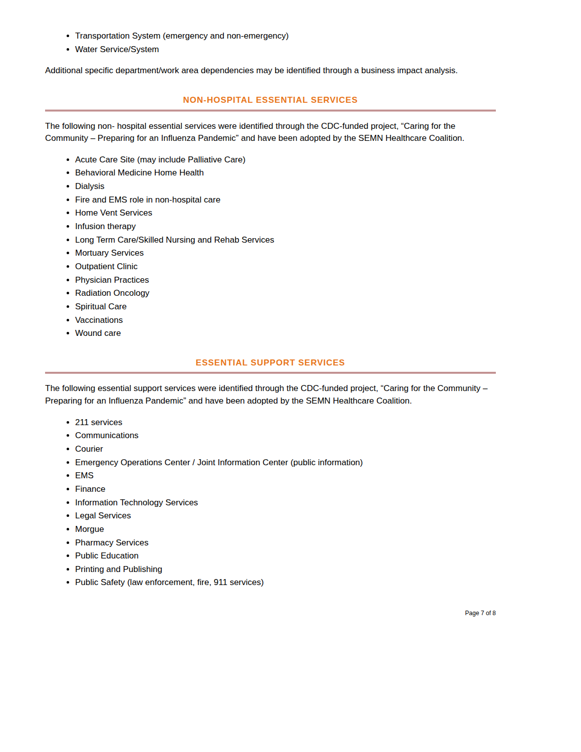Transportation System (emergency and non-emergency)
Water Service/System
Additional specific department/work area dependencies may be identified through a business impact analysis.
NON-HOSPITAL ESSENTIAL SERVICES
The following non- hospital essential services were identified through the CDC-funded project, “Caring for the Community – Preparing for an Influenza Pandemic” and have been adopted by the SEMN Healthcare Coalition.
Acute Care Site (may include Palliative Care)
Behavioral Medicine Home Health
Dialysis
Fire and EMS role in non-hospital care
Home Vent Services
Infusion therapy
Long Term Care/Skilled Nursing and Rehab Services
Mortuary Services
Outpatient Clinic
Physician Practices
Radiation Oncology
Spiritual Care
Vaccinations
Wound care
ESSENTIAL SUPPORT SERVICES
The following essential support services were identified through the CDC-funded project, “Caring for the Community – Preparing for an Influenza Pandemic” and have been adopted by the SEMN Healthcare Coalition.
211 services
Communications
Courier
Emergency Operations Center / Joint Information Center (public information)
EMS
Finance
Information Technology Services
Legal Services
Morgue
Pharmacy Services
Public Education
Printing and Publishing
Public Safety (law enforcement, fire, 911 services)
Page 7 of 8